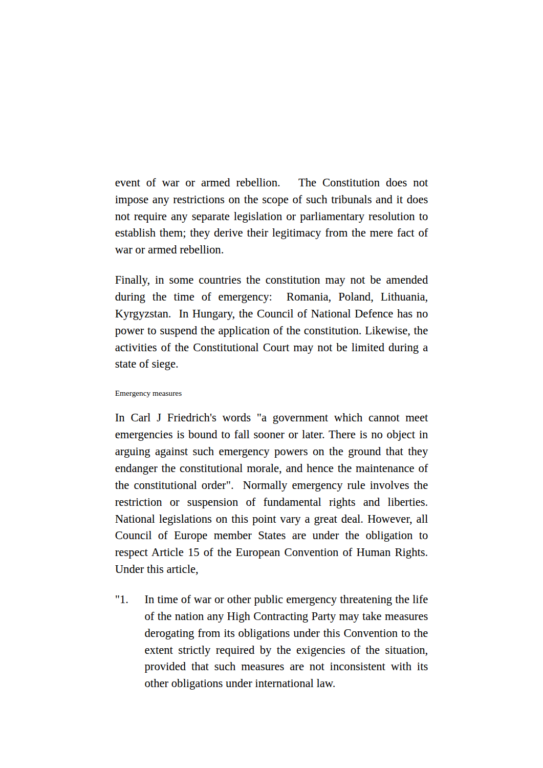event of war or armed rebellion. The Constitution does not impose any restrictions on the scope of such tribunals and it does not require any separate legislation or parliamentary resolution to establish them; they derive their legitimacy from the mere fact of war or armed rebellion.
Finally, in some countries the constitution may not be amended during the time of emergency: Romania, Poland, Lithuania, Kyrgyzstan. In Hungary, the Council of National Defence has no power to suspend the application of the constitution. Likewise, the activities of the Constitutional Court may not be limited during a state of siege.
Emergency measures
In Carl J Friedrich's words "a government which cannot meet emergencies is bound to fall sooner or later. There is no object in arguing against such emergency powers on the ground that they endanger the constitutional morale, and hence the maintenance of the constitutional order". Normally emergency rule involves the restriction or suspension of fundamental rights and liberties. National legislations on this point vary a great deal. However, all Council of Europe member States are under the obligation to respect Article 15 of the European Convention of Human Rights. Under this article,
"1.
In time of war or other public emergency threatening the life of the nation any High Contracting Party may take measures derogating from its obligations under this Convention to the extent strictly required by the exigencies of the situation, provided that such measures are not inconsistent with its other obligations under international law.